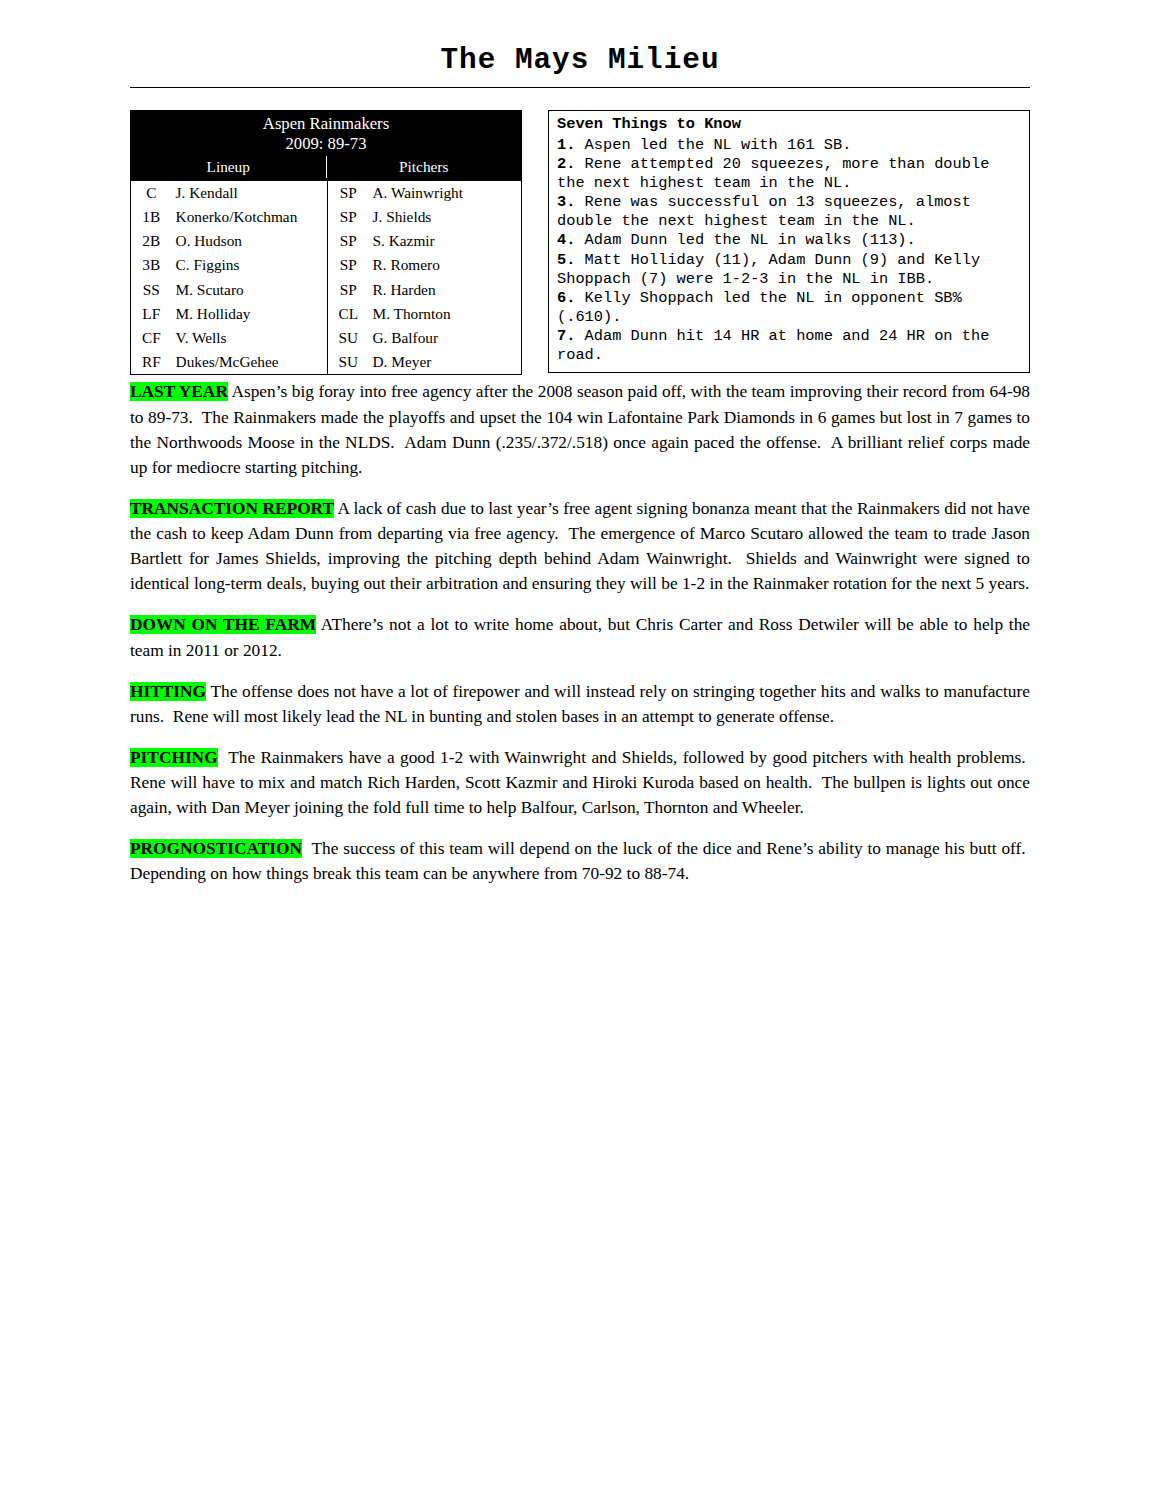The Mays Milieu
Aspen Rainmakers 2009: 89-73
Lineup Pitchers
| C | J. Kendall | SP | A. Wainwright |
| 1B | Konerko/Kotchman | SP | J. Shields |
| 2B | O. Hudson | SP | S. Kazmir |
| 3B | C. Figgins | SP | R. Romero |
| SS | M. Scutaro | SP | R. Harden |
| LF | M. Holliday | CL | M. Thornton |
| CF | V. Wells | SU | G. Balfour |
| RF | Dukes/McGehee | SU | D. Meyer |
Seven Things to Know
1. Aspen led the NL with 161 SB.
2. Rene attempted 20 squeezes, more than double the next highest team in the NL.
3. Rene was successful on 13 squeezes, almost double the next highest team in the NL.
4. Adam Dunn led the NL in walks (113).
5. Matt Holliday (11), Adam Dunn (9) and Kelly Shoppach (7) were 1-2-3 in the NL in IBB.
6. Kelly Shoppach led the NL in opponent SB% (.610).
7. Adam Dunn hit 14 HR at home and 24 HR on the road.
LAST YEAR Aspen’s big foray into free agency after the 2008 season paid off, with the team improving their record from 64-98 to 89-73. The Rainmakers made the playoffs and upset the 104 win Lafontaine Park Diamonds in 6 games but lost in 7 games to the Northwoods Moose in the NLDS. Adam Dunn (.235/.372/.518) once again paced the offense. A brilliant relief corps made up for mediocre starting pitching.
TRANSACTION REPORT A lack of cash due to last year’s free agent signing bonanza meant that the Rainmakers did not have the cash to keep Adam Dunn from departing via free agency. The emergence of Marco Scutaro allowed the team to trade Jason Bartlett for James Shields, improving the pitching depth behind Adam Wainwright. Shields and Wainwright were signed to identical long-term deals, buying out their arbitration and ensuring they will be 1-2 in the Rainmaker rotation for the next 5 years.
DOWN ON THE FARM AThere’s not a lot to write home about, but Chris Carter and Ross Detwiler will be able to help the team in 2011 or 2012.
HITTING The offense does not have a lot of firepower and will instead rely on stringing together hits and walks to manufacture runs. Rene will most likely lead the NL in bunting and stolen bases in an attempt to generate offense.
PITCHING The Rainmakers have a good 1-2 with Wainwright and Shields, followed by good pitchers with health problems. Rene will have to mix and match Rich Harden, Scott Kazmir and Hiroki Kuroda based on health. The bullpen is lights out once again, with Dan Meyer joining the fold full time to help Balfour, Carlson, Thornton and Wheeler.
PROGNOSTICATION The success of this team will depend on the luck of the dice and Rene’s ability to manage his butt off. Depending on how things break this team can be anywhere from 70-92 to 88-74.